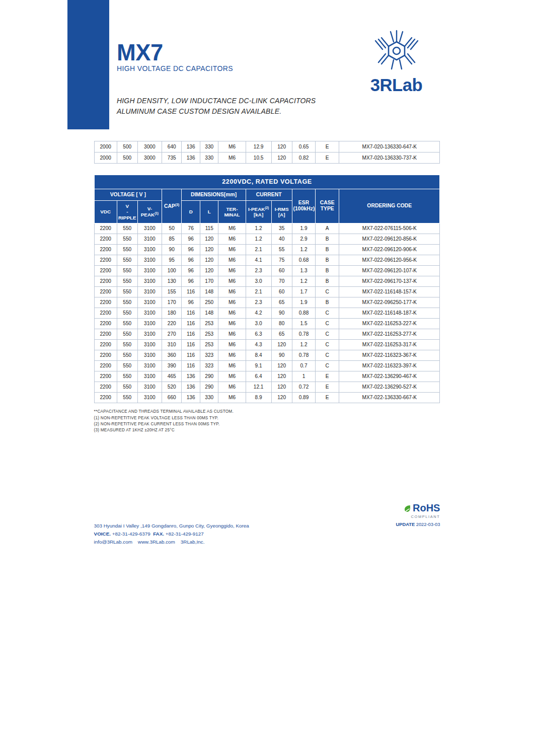MX7
HIGH VOLTAGE DC CAPACITORS
HIGH DENSITY, LOW INDUCTANCE DC-LINK CAPACITORS ALUMINUM CASE CUSTOM DESIGN AVAILABLE.
3RLab
| 2000 | 500 | 3000 | 640 | 136 | 330 | M6 | 12.9 | 120 | 0.65 | E | MX7-020-136330-647-K |
| 2000 | 500 | 3000 | 735 | 136 | 330 | M6 | 10.5 | 120 | 0.82 | E | MX7-020-136330-737-K |
| 2200VDC, RATED VOLTAGE |
| --- |
| VOLTAGE [ V ] | CAP (3) | DIMENSIONS[mm] | CURRENT | ESR (100kHz) | CASE TYPE | ORDERING CODE |
| VDC | V -RIPPLE | V-PEAK (1) | D | L | TER- MINAL | I-PEAK (2) [kA] | I-RMS [A] |
| 2200 | 550 | 3100 | 50 | 76 | 115 | M6 | 1.2 | 35 | 1.9 | A | MX7-022-076115-506-K |
| 2200 | 550 | 3100 | 85 | 96 | 120 | M6 | 1.2 | 40 | 2.9 | B | MX7-022-096120-856-K |
| 2200 | 550 | 3100 | 90 | 96 | 120 | M6 | 2.1 | 55 | 1.2 | B | MX7-022-096120-906-K |
| 2200 | 550 | 3100 | 95 | 96 | 120 | M6 | 4.1 | 75 | 0.68 | B | MX7-022-096120-956-K |
| 2200 | 550 | 3100 | 100 | 96 | 120 | M6 | 2.3 | 60 | 1.3 | B | MX7-022-096120-107-K |
| 2200 | 550 | 3100 | 130 | 96 | 170 | M6 | 3.0 | 70 | 1.2 | B | MX7-022-096170-137-K |
| 2200 | 550 | 3100 | 155 | 116 | 148 | M6 | 2.1 | 60 | 1.7 | C | MX7-022-116148-157-K |
| 2200 | 550 | 3100 | 170 | 96 | 250 | M6 | 2.3 | 65 | 1.9 | B | MX7-022-096250-177-K |
| 2200 | 550 | 3100 | 180 | 116 | 148 | M6 | 4.2 | 90 | 0.88 | C | MX7-022-116148-187-K |
| 2200 | 550 | 3100 | 220 | 116 | 253 | M6 | 3.0 | 80 | 1.5 | C | MX7-022-116253-227-K |
| 2200 | 550 | 3100 | 270 | 116 | 253 | M6 | 6.3 | 65 | 0.78 | C | MX7-022-116253-277-K |
| 2200 | 550 | 3100 | 310 | 116 | 253 | M6 | 4.3 | 120 | 1.2 | C | MX7-022-116253-317-K |
| 2200 | 550 | 3100 | 360 | 116 | 323 | M6 | 8.4 | 90 | 0.78 | C | MX7-022-116323-367-K |
| 2200 | 550 | 3100 | 390 | 116 | 323 | M6 | 9.1 | 120 | 0.7 | C | MX7-022-116323-397-K |
| 2200 | 550 | 3100 | 465 | 136 | 290 | M6 | 6.4 | 120 | 1 | E | MX7-022-136290-467-K |
| 2200 | 550 | 3100 | 520 | 136 | 290 | M6 | 12.1 | 120 | 0.72 | E | MX7-022-136290-527-K |
| 2200 | 550 | 3100 | 660 | 136 | 330 | M6 | 8.9 | 120 | 0.89 | E | MX7-022-136330-667-K |
**CAPACITANCE AND THREADS TERMINAL AVAILABLE AS CUSTOM.
(1) NON-REPETITIVE PEAK VOLTAGE LESS THAN 00MS TYP.
(2) NON-REPETITIVE PEAK CURRENT LESS THAN 00MS TYP.
(3) MEASURED AT 1KHZ ±20HZ AT 25°C
303 Hyundai I Valley ,149 Gongdanro, Gunpo City, Gyeonggido, Korea
VOICE. +82-31-429-6379 FAX. +82-31-429-9127
info@3RLab.com www.3RLab.com 3RLab,Inc.
RoHS
COMPLIANT
UPDATE 2022-03-03